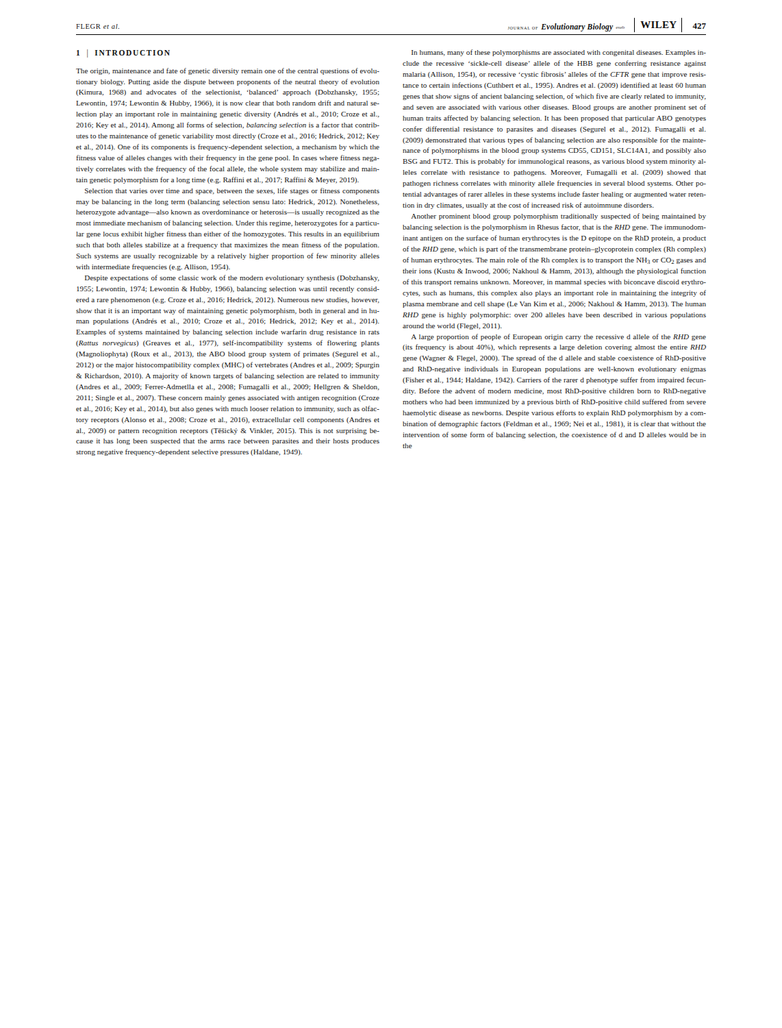Flegr et al.
Journal of Evolutionary Biology eseb
WILEY
427
1|INTRODUCTION
The origin, maintenance and fate of genetic diversity remain one of the central questions of evolutionary biology. Putting aside the dispute between proponents of the neutral theory of evolution (Kimura, 1968) and advocates of the selectionist, ‘balanced’ approach (Dobzhansky, 1955; Lewontin, 1974; Lewontin & Hubby, 1966), it is now clear that both random drift and natural selection play an important role in maintaining genetic diversity (Andrés et al., 2010; Croze et al., 2016; Key et al., 2014). Among all forms of selection, balancing selection is a factor that contributes to the maintenance of genetic variability most directly (Croze et al., 2016; Hedrick, 2012; Key et al., 2014). One of its components is frequency-dependent selection, a mechanism by which the fitness value of alleles changes with their frequency in the gene pool. In cases where fitness negatively correlates with the frequency of the focal allele, the whole system may stabilize and maintain genetic polymorphism for a long time (e.g. Raffini et al., 2017; Raffini & Meyer, 2019).
Selection that varies over time and space, between the sexes, life stages or fitness components may be balancing in the long term (balancing selection sensu lato: Hedrick, 2012). Nonetheless, heterozygote advantage—also known as overdominance or heterosis—is usually recognized as the most immediate mechanism of balancing selection. Under this regime, heterozygotes for a particular gene locus exhibit higher fitness than either of the homozygotes. This results in an equilibrium such that both alleles stabilize at a frequency that maximizes the mean fitness of the population. Such systems are usually recognizable by a relatively higher proportion of few minority alleles with intermediate frequencies (e.g. Allison, 1954).
Despite expectations of some classic work of the modern evolutionary synthesis (Dobzhansky, 1955; Lewontin, 1974; Lewontin & Hubby, 1966), balancing selection was until recently considered a rare phenomenon (e.g. Croze et al., 2016; Hedrick, 2012). Numerous new studies, however, show that it is an important way of maintaining genetic polymorphism, both in general and in human populations (Andrés et al., 2010; Croze et al., 2016; Hedrick, 2012; Key et al., 2014). Examples of systems maintained by balancing selection include warfarin drug resistance in rats (Rattus norvegicus) (Greaves et al., 1977), self-incompatibility systems of flowering plants (Magnoliophyta) (Roux et al., 2013), the ABO blood group system of primates (Segurel et al., 2012) or the major histocompatibility complex (MHC) of vertebrates (Andres et al., 2009; Spurgin & Richardson, 2010). A majority of known targets of balancing selection are related to immunity (Andres et al., 2009; Ferrer-Admetlla et al., 2008; Fumagalli et al., 2009; Hellgren & Sheldon, 2011; Single et al., 2007). These concern mainly genes associated with antigen recognition (Croze et al., 2016; Key et al., 2014), but also genes with much looser relation to immunity, such as olfactory receptors (Alonso et al., 2008; Croze et al., 2016), extracellular cell components (Andres et al., 2009) or pattern recognition receptors (Těšický & Vinkler, 2015). This is not surprising because it has long been suspected that the arms race between parasites and their hosts produces strong negative frequency-dependent selective pressures (Haldane, 1949).
In humans, many of these polymorphisms are associated with congenital diseases. Examples include the recessive ‘sickle-cell disease’ allele of the HBB gene conferring resistance against malaria (Allison, 1954), or recessive ‘cystic fibrosis’ alleles of the CFTR gene that improve resistance to certain infections (Cuthbert et al., 1995). Andres et al. (2009) identified at least 60 human genes that show signs of ancient balancing selection, of which five are clearly related to immunity, and seven are associated with various other diseases. Blood groups are another prominent set of human traits affected by balancing selection. It has been proposed that particular ABO genotypes confer differential resistance to parasites and diseases (Segurel et al., 2012). Fumagalli et al. (2009) demonstrated that various types of balancing selection are also responsible for the maintenance of polymorphisms in the blood group systems CD55, CD151, SLC14A1, and possibly also BSG and FUT2. This is probably for immunological reasons, as various blood system minority alleles correlate with resistance to pathogens. Moreover, Fumagalli et al. (2009) showed that pathogen richness correlates with minority allele frequencies in several blood systems. Other potential advantages of rarer alleles in these systems include faster healing or augmented water retention in dry climates, usually at the cost of increased risk of autoimmune disorders.
Another prominent blood group polymorphism traditionally suspected of being maintained by balancing selection is the polymorphism in Rhesus factor, that is the RHD gene. The immunodominant antigen on the surface of human erythrocytes is the D epitope on the RhD protein, a product of the RHD gene, which is part of the transmembrane protein–glycoprotein complex (Rh complex) of human erythrocytes. The main role of the Rh complex is to transport the NH3 or CO2 gases and their ions (Kustu & Inwood, 2006; Nakhoul & Hamm, 2013), although the physiological function of this transport remains unknown. Moreover, in mammal species with biconcave discoid erythrocytes, such as humans, this complex also plays an important role in maintaining the integrity of plasma membrane and cell shape (Le Van Kim et al., 2006; Nakhoul & Hamm, 2013). The human RHD gene is highly polymorphic: over 200 alleles have been described in various populations around the world (Flegel, 2011).
A large proportion of people of European origin carry the recessive d allele of the RHD gene (its frequency is about 40%), which represents a large deletion covering almost the entire RHD gene (Wagner & Flegel, 2000). The spread of the d allele and stable coexistence of RhD-positive and RhD-negative individuals in European populations are well-known evolutionary enigmas (Fisher et al., 1944; Haldane, 1942). Carriers of the rarer d phenotype suffer from impaired fecundity. Before the advent of modern medicine, most RhD-positive children born to RhD-negative mothers who had been immunized by a previous birth of RhD-positive child suffered from severe haemolytic disease as newborns. Despite various efforts to explain RhD polymorphism by a combination of demographic factors (Feldman et al., 1969; Nei et al., 1981), it is clear that without the intervention of some form of balancing selection, the coexistence of d and D alleles would be in the